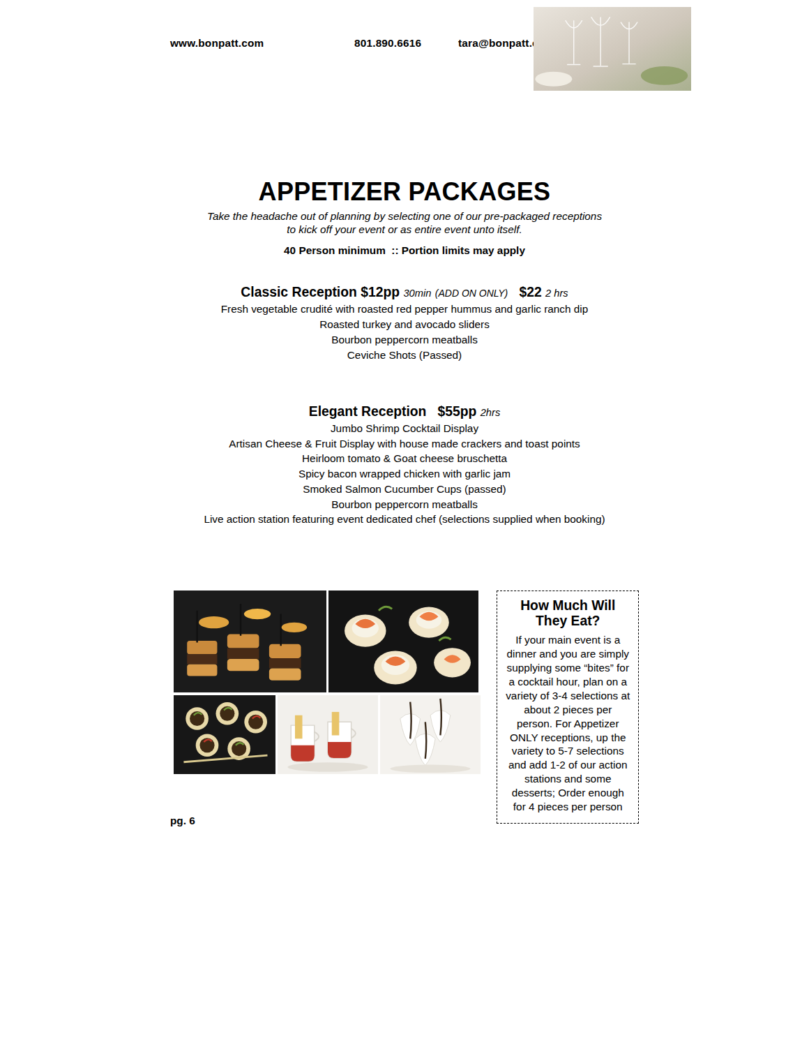www.bonpatt.com 801.890.6616 tara@bonpatt.com
APPETIZER PACKAGES
Take the headache out of planning by selecting one of our pre-packaged receptions
to kick off your event or as entire event unto itself.
40 Person minimum :: Portion limits may apply
Classic Reception $12pp 30min (ADD ON ONLY) $22 2 hrs
Fresh vegetable crudité with roasted red pepper hummus and garlic ranch dip
Roasted turkey and avocado sliders
Bourbon peppercorn meatballs
Ceviche Shots (Passed)
Elegant Reception $55pp 2hrs
Jumbo Shrimp Cocktail Display
Artisan Cheese & Fruit Display with house made crackers and toast points
Heirloom tomato & Goat cheese bruschetta
Spicy bacon wrapped chicken with garlic jam
Smoked Salmon Cucumber Cups (passed)
Bourbon peppercorn meatballs
Live action station featuring event dedicated chef (selections supplied when booking)
How Much Will They Eat?
If your main event is a dinner and you are simply supplying some “bites” for a cocktail hour, plan on a variety of 3-4 selections at about 2 pieces per person. For Appetizer ONLY receptions, up the variety to 5-7 selections and add 1-2 of our action stations and some desserts; Order enough for 4 pieces per person
pg. 6